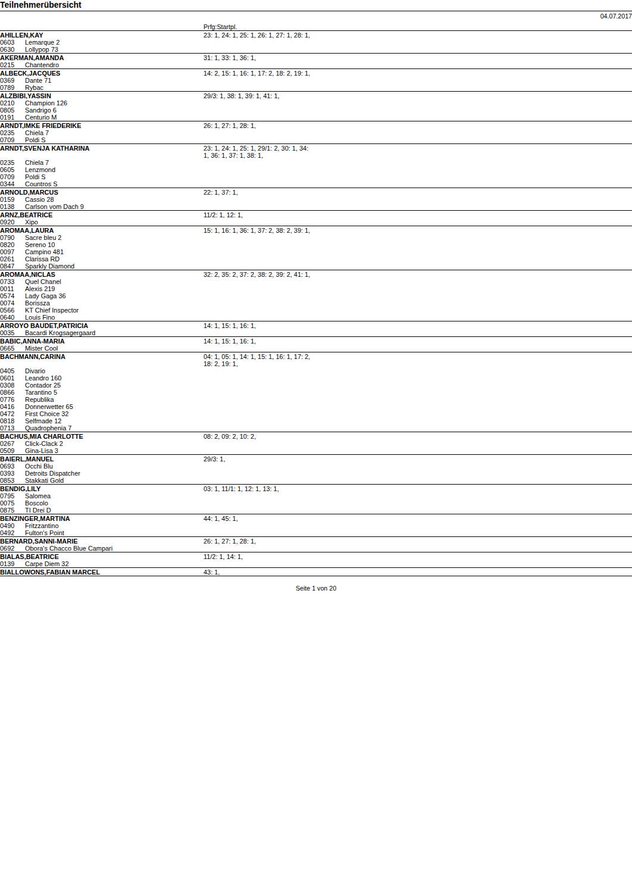Teilnehmerübersicht
04.07.2017
| | | Prfg:Startpl. |
| AHILLEN,KAY | 23: 1, 24: 1, 25: 1, 26: 1, 27: 1, 28: 1, |
| 0603 | Lemarque 2 | |
| 0630 | Lollypop 73 | |
| AKERMAN,AMANDA | 31: 1, 33: 1, 36: 1, |
| 0215 | Chantendro | |
| ALBECK,JACQUES | 14: 2, 15: 1, 16: 1, 17: 2, 18: 2, 19: 1, |
| 0369 | Dante 71 | |
| 0789 | Rybac | |
| ALZBIBI,YASSIN | 29/3: 1, 38: 1, 39: 1, 41: 1, |
| 0210 | Champion 126 | |
| 0805 | Sandrigo 6 | |
| 0191 | Centurio M | |
| ARNDT,IMKE FRIEDERIKE | 26: 1, 27: 1, 28: 1, |
| 0235 | Chiela 7 | |
| 0709 | Poldi S | |
| ARNDT,SVENJA KATHARINA | 23: 1, 24: 1, 25: 1, 29/1: 2, 30: 1, 34: 1, 36: 1, 37: 1, 38: 1, |
| 0235 | Chiela 7 | |
| 0605 | Lenzmond | |
| 0709 | Poldi S | |
| 0344 | Countros S | |
| ARNOLD,MARCUS | 22: 1, 37: 1, |
| 0159 | Cassio 28 | |
| 0138 | Carlson vom Dach 9 | |
| ARNZ,BEATRICE | 11/2: 1, 12: 1, |
| 0920 | Xipo | |
| AROMAA,LAURA | 15: 1, 16: 1, 36: 1, 37: 2, 38: 2, 39: 1, |
| 0790 | Sacre bleu 2 | |
| 0820 | Sereno 10 | |
| 0097 | Campino 481 | |
| 0261 | Clarissa RD | |
| 0847 | Sparkly Diamond | |
| AROMAA,NICLAS | 32: 2, 35: 2, 37: 2, 38: 2, 39: 2, 41: 1, |
| 0733 | Quel Chanel | |
| 0011 | Alexis 219 | |
| 0574 | Lady Gaga 36 | |
| 0074 | Borissza | |
| 0566 | KT Chief Inspector | |
| 0640 | Louis Fino | |
| ARROYO BAUDET,PATRICIA | 14: 1, 15: 1, 16: 1, |
| 0035 | Bacardi Krogsagergaard | |
| BABIC,ANNA-MARIA | 14: 1, 15: 1, 16: 1, |
| 0665 | Mister Cool | |
| BACHMANN,CARINA | 04: 1, 05: 1, 14: 1, 15: 1, 16: 1, 17: 2, 18: 2, 19: 1, |
| 0405 | Divario | |
| 0601 | Leandro 160 | |
| 0308 | Contador 25 | |
| 0866 | Tarantino 5 | |
| 0776 | Republika | |
| 0416 | Donnerwetter 65 | |
| 0472 | First Choice 32 | |
| 0818 | Selfmade 12 | |
| 0713 | Quadrophenia 7 | |
| BACHUS,MIA CHARLOTTE | 08: 2, 09: 2, 10: 2, |
| 0267 | Click-Clack 2 | |
| 0509 | Gina-Lisa 3 | |
| BAIERL,MANUEL | 29/3: 1, |
| 0693 | Occhi Blu | |
| 0393 | Detroits Dispatcher | |
| 0853 | Stakkati Gold | |
| BENDIG,LILY | 03: 1, 11/1: 1, 12: 1, 13: 1, |
| 0795 | Salomea | |
| 0075 | Boscolo | |
| 0875 | TI Drei D | |
| BENZINGER,MARTINA | 44: 1, 45: 1, |
| 0490 | Fritzzantino | |
| 0492 | Fulton's Point | |
| BERNARD,SANNI-MARIE | 26: 1, 27: 1, 28: 1, |
| 0692 | Obora's Chacco Blue Campari | |
| BIALAS,BEATRICE | 11/2: 1, 14: 1, |
| 0139 | Carpe Diem 32 | |
| BIALLOWONS,FABIAN MARCEL | 43: 1, |
Seite 1 von 20